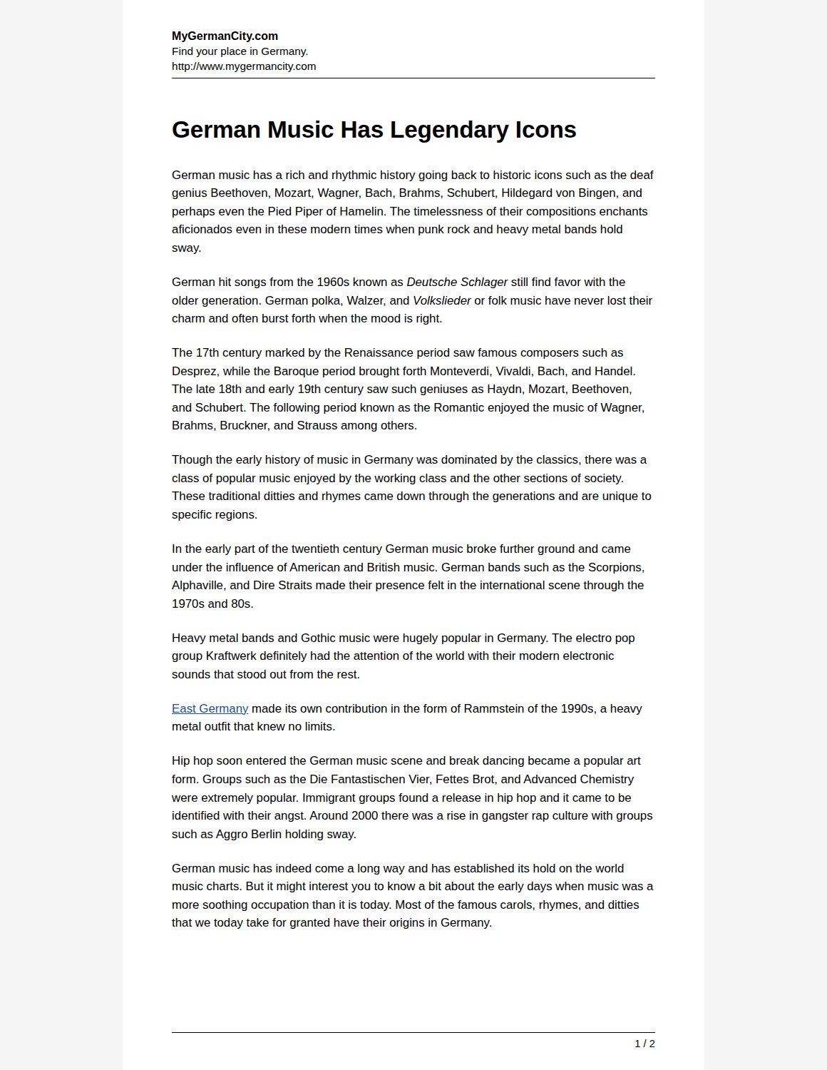MyGermanCity.com
Find your place in Germany.
http://www.mygermancity.com
German Music Has Legendary Icons
German music has a rich and rhythmic history going back to historic icons such as the deaf genius Beethoven, Mozart, Wagner, Bach, Brahms, Schubert, Hildegard von Bingen, and perhaps even the Pied Piper of Hamelin. The timelessness of their compositions enchants aficionados even in these modern times when punk rock and heavy metal bands hold sway.
German hit songs from the 1960s known as Deutsche Schlager still find favor with the older generation. German polka, Walzer, and Volkslieder or folk music have never lost their charm and often burst forth when the mood is right.
The 17th century marked by the Renaissance period saw famous composers such as Desprez, while the Baroque period brought forth Monteverdi, Vivaldi, Bach, and Handel. The late 18th and early 19th century saw such geniuses as Haydn, Mozart, Beethoven, and Schubert. The following period known as the Romantic enjoyed the music of Wagner, Brahms, Bruckner, and Strauss among others.
Though the early history of music in Germany was dominated by the classics, there was a class of popular music enjoyed by the working class and the other sections of society. These traditional ditties and rhymes came down through the generations and are unique to specific regions.
In the early part of the twentieth century German music broke further ground and came under the influence of American and British music. German bands such as the Scorpions, Alphaville, and Dire Straits made their presence felt in the international scene through the 1970s and 80s.
Heavy metal bands and Gothic music were hugely popular in Germany. The electro pop group Kraftwerk definitely had the attention of the world with their modern electronic sounds that stood out from the rest.
East Germany made its own contribution in the form of Rammstein of the 1990s, a heavy metal outfit that knew no limits.
Hip hop soon entered the German music scene and break dancing became a popular art form. Groups such as the Die Fantastischen Vier, Fettes Brot, and Advanced Chemistry were extremely popular. Immigrant groups found a release in hip hop and it came to be identified with their angst. Around 2000 there was a rise in gangster rap culture with groups such as Aggro Berlin holding sway.
German music has indeed come a long way and has established its hold on the world music charts. But it might interest you to know a bit about the early days when music was a more soothing occupation than it is today. Most of the famous carols, rhymes, and ditties that we today take for granted have their origins in Germany.
1 / 2